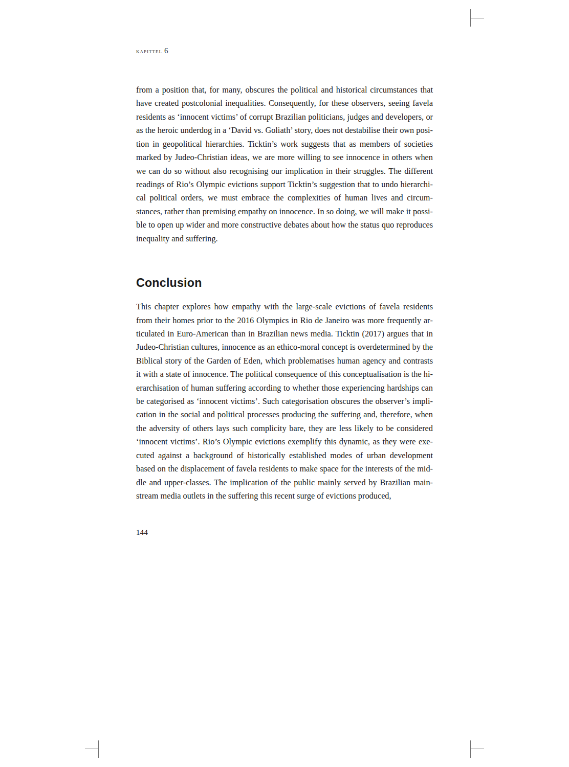kapittel 6
from a position that, for many, obscures the political and historical circumstances that have created postcolonial inequalities. Consequently, for these observers, seeing favela residents as ‘innocent victims’ of corrupt Brazilian politicians, judges and developers, or as the heroic underdog in a ‘David vs. Goliath’ story, does not destabilise their own position in geopolitical hierarchies. Ticktin’s work suggests that as members of societies marked by Judeo-Christian ideas, we are more willing to see innocence in others when we can do so without also recognising our implication in their struggles. The different readings of Rio’s Olympic evictions support Ticktin’s suggestion that to undo hierarchical political orders, we must embrace the complexities of human lives and circumstances, rather than premising empathy on innocence. In so doing, we will make it possible to open up wider and more constructive debates about how the status quo reproduces inequality and suffering.
Conclusion
This chapter explores how empathy with the large-scale evictions of favela residents from their homes prior to the 2016 Olympics in Rio de Janeiro was more frequently articulated in Euro-American than in Brazilian news media. Ticktin (2017) argues that in Judeo-Christian cultures, innocence as an ethico-moral concept is overdetermined by the Biblical story of the Garden of Eden, which problematises human agency and contrasts it with a state of innocence. The political consequence of this conceptualisation is the hierarchisation of human suffering according to whether those experiencing hardships can be categorised as ‘innocent victims’. Such categorisation obscures the observer’s implication in the social and political processes producing the suffering and, therefore, when the adversity of others lays such complicity bare, they are less likely to be considered ‘innocent victims’. Rio’s Olympic evictions exemplify this dynamic, as they were executed against a background of historically established modes of urban development based on the displacement of favela residents to make space for the interests of the middle and upper-classes. The implication of the public mainly served by Brazilian mainstream media outlets in the suffering this recent surge of evictions produced,
144